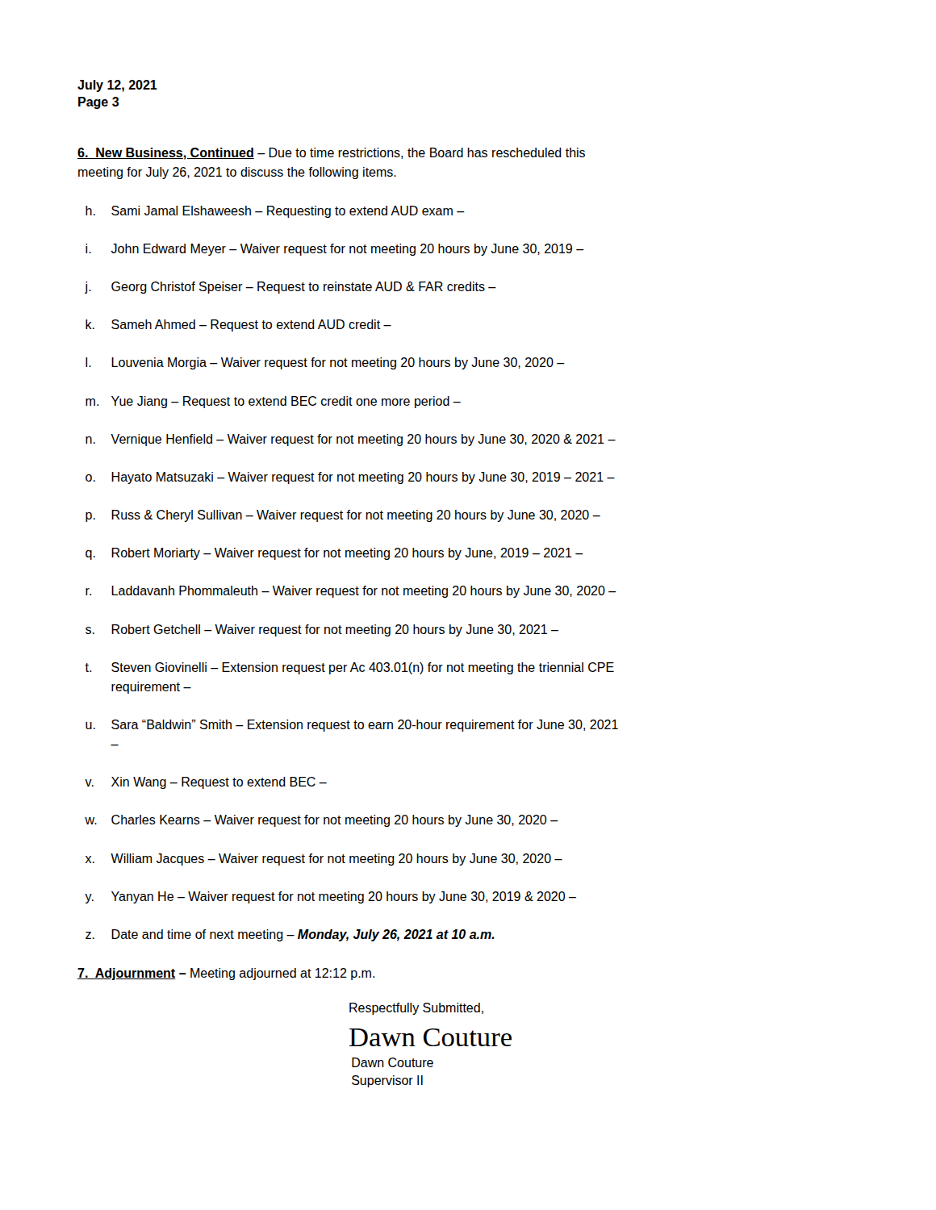July 12, 2021
Page 3
6. New Business, Continued – Due to time restrictions, the Board has rescheduled this meeting for July 26, 2021 to discuss the following items.
h. Sami Jamal Elshaweesh – Requesting to extend AUD exam –
i. John Edward Meyer – Waiver request for not meeting 20 hours by June 30, 2019 –
j. Georg Christof Speiser – Request to reinstate AUD & FAR credits –
k. Sameh Ahmed – Request to extend AUD credit –
l. Louvenia Morgia – Waiver request for not meeting 20 hours by June 30, 2020 –
m. Yue Jiang – Request to extend BEC credit one more period –
n. Vernique Henfield – Waiver request for not meeting 20 hours by June 30, 2020 & 2021 –
o. Hayato Matsuzaki – Waiver request for not meeting 20 hours by June 30, 2019 – 2021 –
p. Russ & Cheryl Sullivan – Waiver request for not meeting 20 hours by June 30, 2020 –
q. Robert Moriarty – Waiver request for not meeting 20 hours by June, 2019 – 2021 –
r. Laddavanh Phommaleuth – Waiver request for not meeting 20 hours by June 30, 2020 –
s. Robert Getchell – Waiver request for not meeting 20 hours by June 30, 2021 –
t. Steven Giovinelli – Extension request per Ac 403.01(n) for not meeting the triennial CPE requirement –
u. Sara “Baldwin” Smith – Extension request to earn 20-hour requirement for June 30, 2021 –
v. Xin Wang – Request to extend BEC –
w. Charles Kearns – Waiver request for not meeting 20 hours by June 30, 2020 –
x. William Jacques – Waiver request for not meeting 20 hours by June 30, 2020 –
y. Yanyan He – Waiver request for not meeting 20 hours by June 30, 2019 & 2020 –
z. Date and time of next meeting – Monday, July 26, 2021 at 10 a.m.
7. Adjournment – Meeting adjourned at 12:12 p.m.
Respectfully Submitted,
Dawn Couture
Dawn Couture
Supervisor II